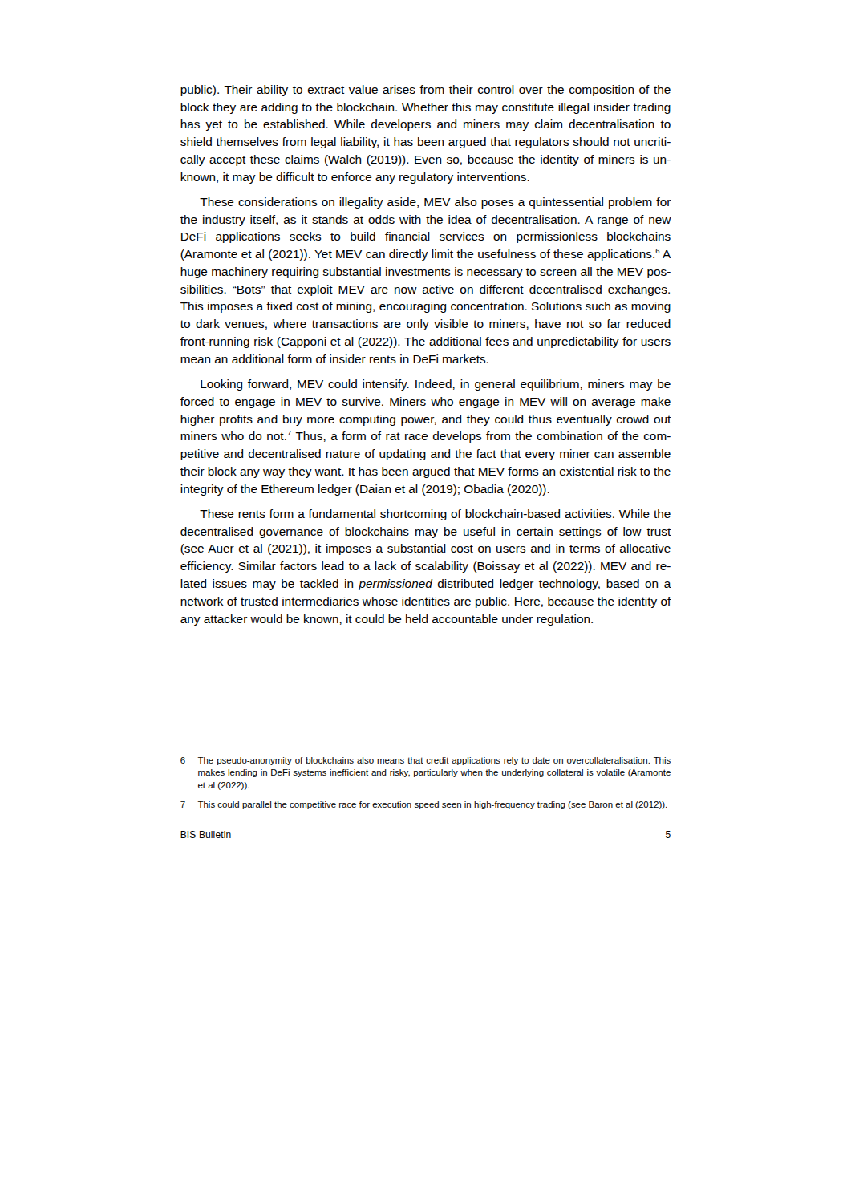public). Their ability to extract value arises from their control over the composition of the block they are adding to the blockchain. Whether this may constitute illegal insider trading has yet to be established. While developers and miners may claim decentralisation to shield themselves from legal liability, it has been argued that regulators should not uncritically accept these claims (Walch (2019)). Even so, because the identity of miners is unknown, it may be difficult to enforce any regulatory interventions.
These considerations on illegality aside, MEV also poses a quintessential problem for the industry itself, as it stands at odds with the idea of decentralisation. A range of new DeFi applications seeks to build financial services on permissionless blockchains (Aramonte et al (2021)). Yet MEV can directly limit the usefulness of these applications.6 A huge machinery requiring substantial investments is necessary to screen all the MEV possibilities. “Bots” that exploit MEV are now active on different decentralised exchanges. This imposes a fixed cost of mining, encouraging concentration. Solutions such as moving to dark venues, where transactions are only visible to miners, have not so far reduced front-running risk (Capponi et al (2022)). The additional fees and unpredictability for users mean an additional form of insider rents in DeFi markets.
Looking forward, MEV could intensify. Indeed, in general equilibrium, miners may be forced to engage in MEV to survive. Miners who engage in MEV will on average make higher profits and buy more computing power, and they could thus eventually crowd out miners who do not.7 Thus, a form of rat race develops from the combination of the competitive and decentralised nature of updating and the fact that every miner can assemble their block any way they want. It has been argued that MEV forms an existential risk to the integrity of the Ethereum ledger (Daian et al (2019); Obadia (2020)).
These rents form a fundamental shortcoming of blockchain-based activities. While the decentralised governance of blockchains may be useful in certain settings of low trust (see Auer et al (2021)), it imposes a substantial cost on users and in terms of allocative efficiency. Similar factors lead to a lack of scalability (Boissay et al (2022)). MEV and related issues may be tackled in permissioned distributed ledger technology, based on a network of trusted intermediaries whose identities are public. Here, because the identity of any attacker would be known, it could be held accountable under regulation.
6
The pseudo-anonymity of blockchains also means that credit applications rely to date on overcollateralisation. This makes lending in DeFi systems inefficient and risky, particularly when the underlying collateral is volatile (Aramonte et al (2022)).
7
This could parallel the competitive race for execution speed seen in high-frequency trading (see Baron et al (2012)).
BIS Bulletin
5